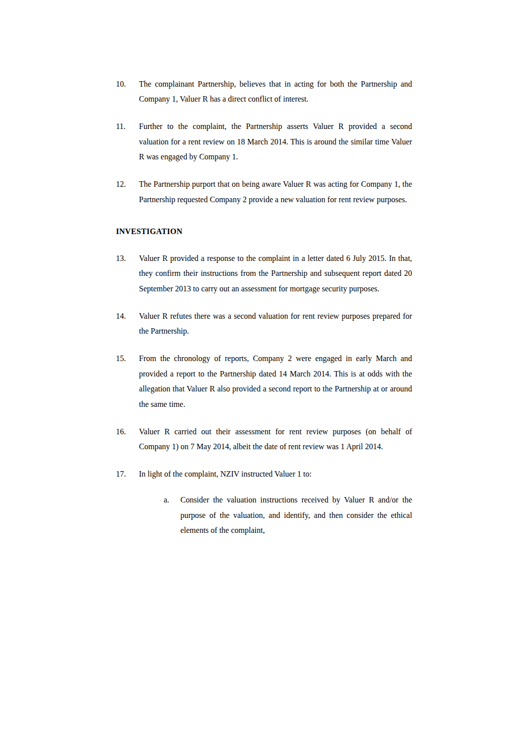10. The complainant Partnership, believes that in acting for both the Partnership and Company 1, Valuer R has a direct conflict of interest.
11. Further to the complaint, the Partnership asserts Valuer R provided a second valuation for a rent review on 18 March 2014. This is around the similar time Valuer R was engaged by Company 1.
12. The Partnership purport that on being aware Valuer R was acting for Company 1, the Partnership requested Company 2 provide a new valuation for rent review purposes.
INVESTIGATION
13. Valuer R provided a response to the complaint in a letter dated 6 July 2015. In that, they confirm their instructions from the Partnership and subsequent report dated 20 September 2013 to carry out an assessment for mortgage security purposes.
14. Valuer R refutes there was a second valuation for rent review purposes prepared for the Partnership.
15. From the chronology of reports, Company 2 were engaged in early March and provided a report to the Partnership dated 14 March 2014. This is at odds with the allegation that Valuer R also provided a second report to the Partnership at or around the same time.
16. Valuer R carried out their assessment for rent review purposes (on behalf of Company 1) on 7 May 2014, albeit the date of rent review was 1 April 2014.
17. In light of the complaint, NZIV instructed Valuer 1 to:
a. Consider the valuation instructions received by Valuer R and/or the purpose of the valuation, and identify, and then consider the ethical elements of the complaint,